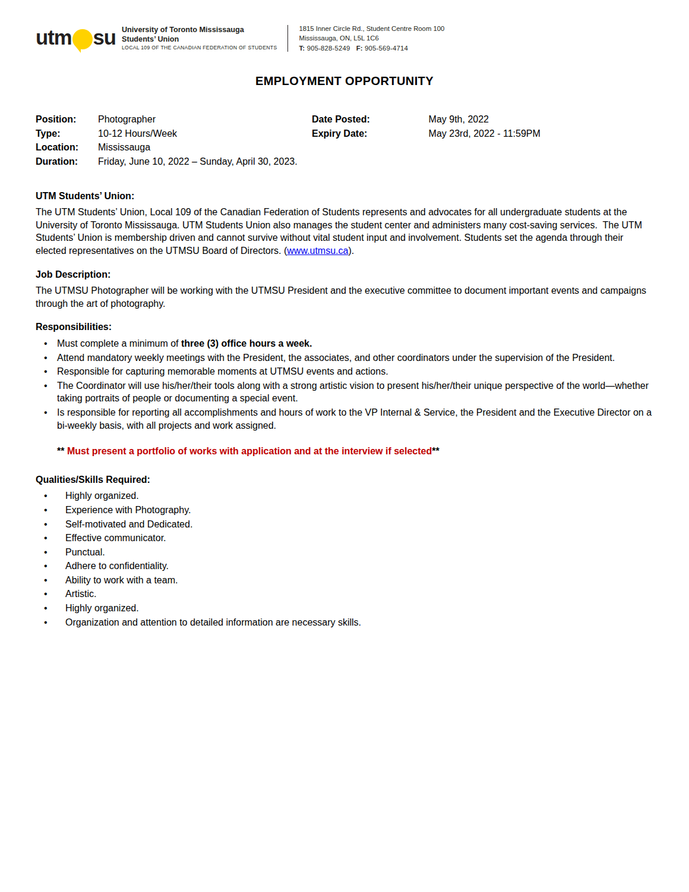utm su
University of Toronto Mississauga
Students’ Union
Local 109 of the Canadian Federation of Students
1815 Inner Circle Rd., Student Centre Room 100
Mississauga, ON, L5L 1C6
T: 905-828-5249 F: 905-569-4714
EMPLOYMENT OPPORTUNITY
| Position: | Photographer | Date Posted: | May 9th, 2022 |
| Type: | 10-12 Hours/Week | Expiry Date: | May 23rd, 2022 - 11:59PM |
| Location: | Mississauga | | |
| Duration: | Friday, June 10, 2022 – Sunday, April 30, 2023. |
UTM Students’ Union:
The UTM Students’ Union, Local 109 of the Canadian Federation of Students represents and advocates for all undergraduate students at the University of Toronto Mississauga. UTM Students Union also manages the student center and administers many cost-saving services. The UTM Students’ Union is membership driven and cannot survive without vital student input and involvement. Students set the agenda through their elected representatives on the UTMSU Board of Directors. (www.utmsu.ca).
Job Description:
The UTMSU Photographer will be working with the UTMSU President and the executive committee to document important events and campaigns through the art of photography.
Responsibilities:
Must complete a minimum of three (3) office hours a week.
Attend mandatory weekly meetings with the President, the associates, and other coordinators under the supervision of the President.
Responsible for capturing memorable moments at UTMSU events and actions.
The Coordinator will use his/her/their tools along with a strong artistic vision to present his/her/their unique perspective of the world—whether taking portraits of people or documenting a special event.
Is responsible for reporting all accomplishments and hours of work to the VP Internal & Service, the President and the Executive Director on a bi-weekly basis, with all projects and work assigned.
** Must present a portfolio of works with application and at the interview if selected**
Qualities/Skills Required:
Highly organized.
Experience with Photography.
Self-motivated and Dedicated.
Effective communicator.
Punctual.
Adhere to confidentiality.
Ability to work with a team.
Artistic.
Highly organized.
Organization and attention to detailed information are necessary skills.